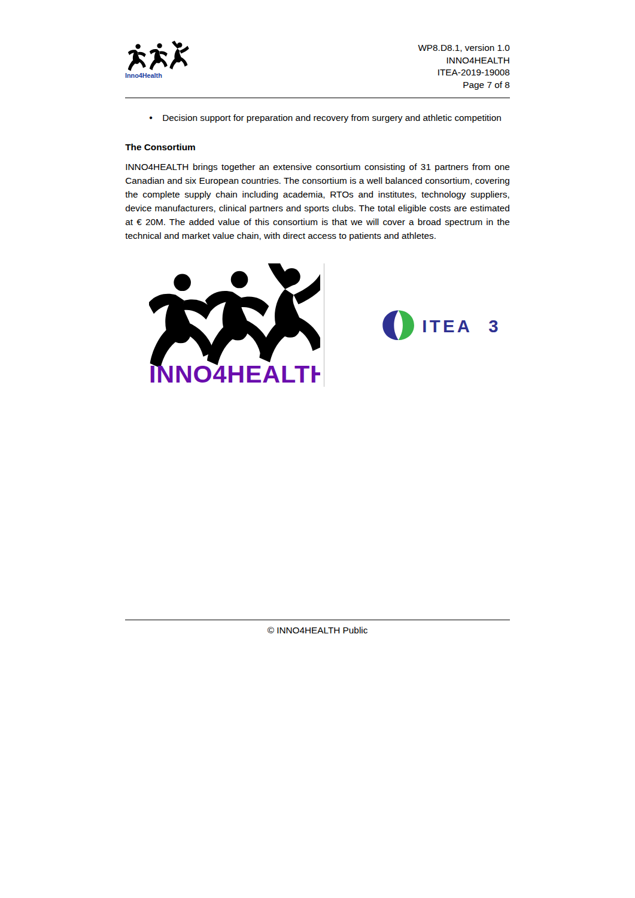Inno4Health
WP8.D8.1, version 1.0
INNO4HEALTH
ITEA-2019-19008
Page 7 of 8
Decision support for preparation and recovery from surgery and athletic competition
The Consortium
INNO4HEALTH brings together an extensive consortium consisting of 31 partners from one Canadian and six European countries. The consortium is a well balanced consortium, covering the complete supply chain including academia, RTOs and institutes, technology suppliers, device manufacturers, clinical partners and sports clubs. The total eligible costs are estimated at € 20M. The added value of this consortium is that we will cover a broad spectrum in the technical and market value chain, with direct access to patients and athletes.
INNO4HEALTH
ITEA 3
© INNO4HEALTH Public